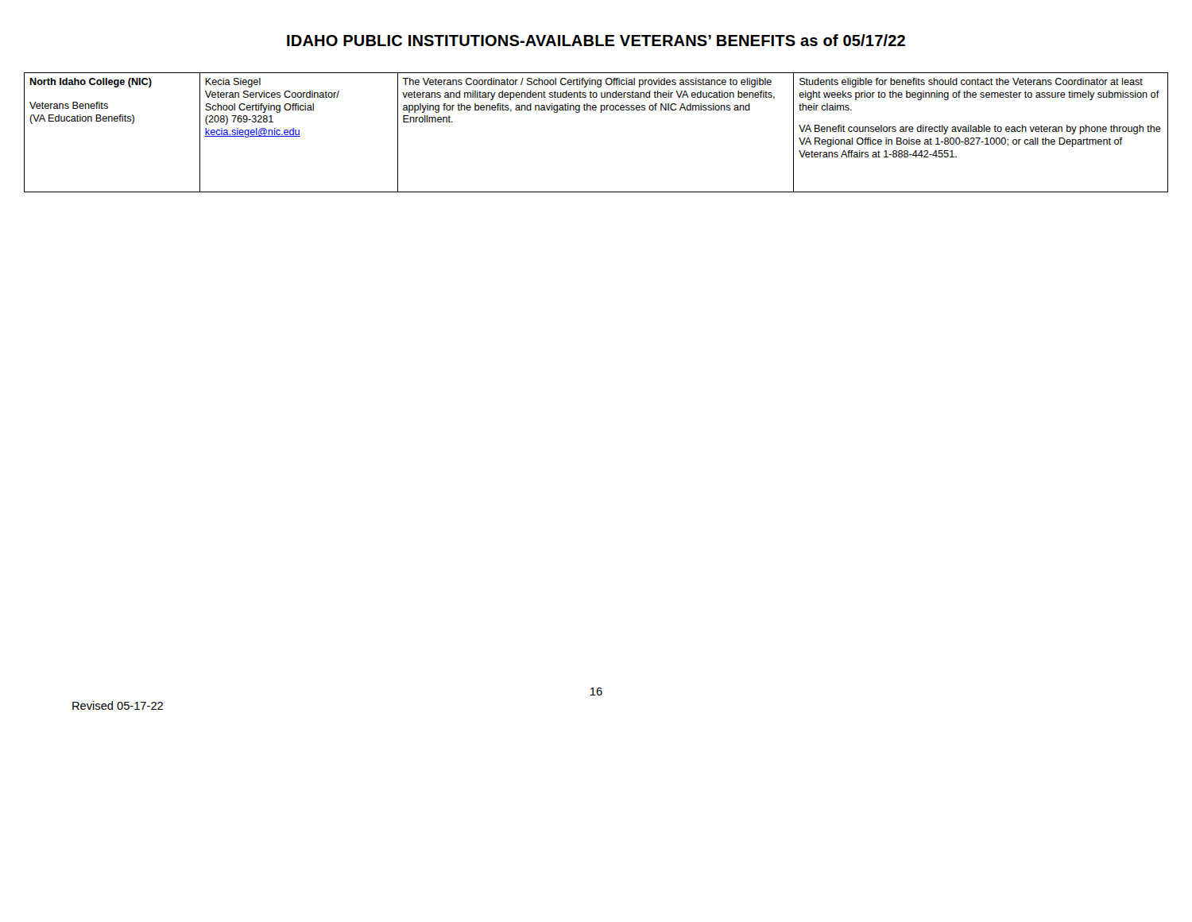IDAHO PUBLIC INSTITUTIONS-AVAILABLE VETERANS’ BENEFITS as of 05/17/22
| North Idaho College (NIC) Veterans Benefits (VA Education Benefits) | Kecia Siegel Veteran Services Coordinator/ School Certifying Official (208) 769-3281 kecia.siegel@nic.edu | The Veterans Coordinator / School Certifying Official provides assistance to eligible veterans and military dependent students to understand their VA education benefits, applying for the benefits, and navigating the processes of NIC Admissions and Enrollment. | Students eligible for benefits should contact the Veterans Coordinator at least eight weeks prior to the beginning of the semester to assure timely submission of their claims. VA Benefit counselors are directly available to each veteran by phone through the VA Regional Office in Boise at 1-800-827-1000; or call the Department of Veterans Affairs at 1-888-442-4551. |
16
Revised 05-17-22